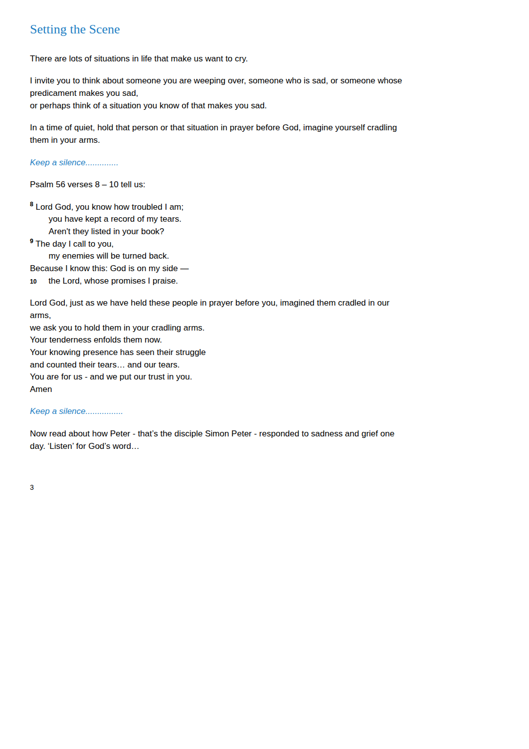Setting the Scene
There are lots of situations in life that make us want to cry.
I invite you to think about someone you are weeping over, someone who is sad, or someone whose predicament makes you sad,
or perhaps think of a situation you know of that makes you sad.
In a time of quiet, hold that person or that situation in prayer before God, imagine yourself cradling them in your arms.
Keep a silence..............
Psalm 56 verses 8 – 10 tell us:
8 Lord God, you know how troubled I am;
you have kept a record of my tears.
Aren't they listed in your book?
9 The day I call to you,
my enemies will be turned back.
Because I know this: God is on my side —
10 the Lord, whose promises I praise.
Lord God, just as we have held these people in prayer before you, imagined them cradled in our arms,
we ask you to hold them in your cradling arms.
Your tenderness enfolds them now.
Your knowing presence has seen their struggle
and counted their tears… and our tears.
You are for us - and we put our trust in you.
Amen
Keep a silence................
Now read about how Peter - that’s the disciple Simon Peter - responded to sadness and grief one day. ‘Listen’ for God’s word…
3